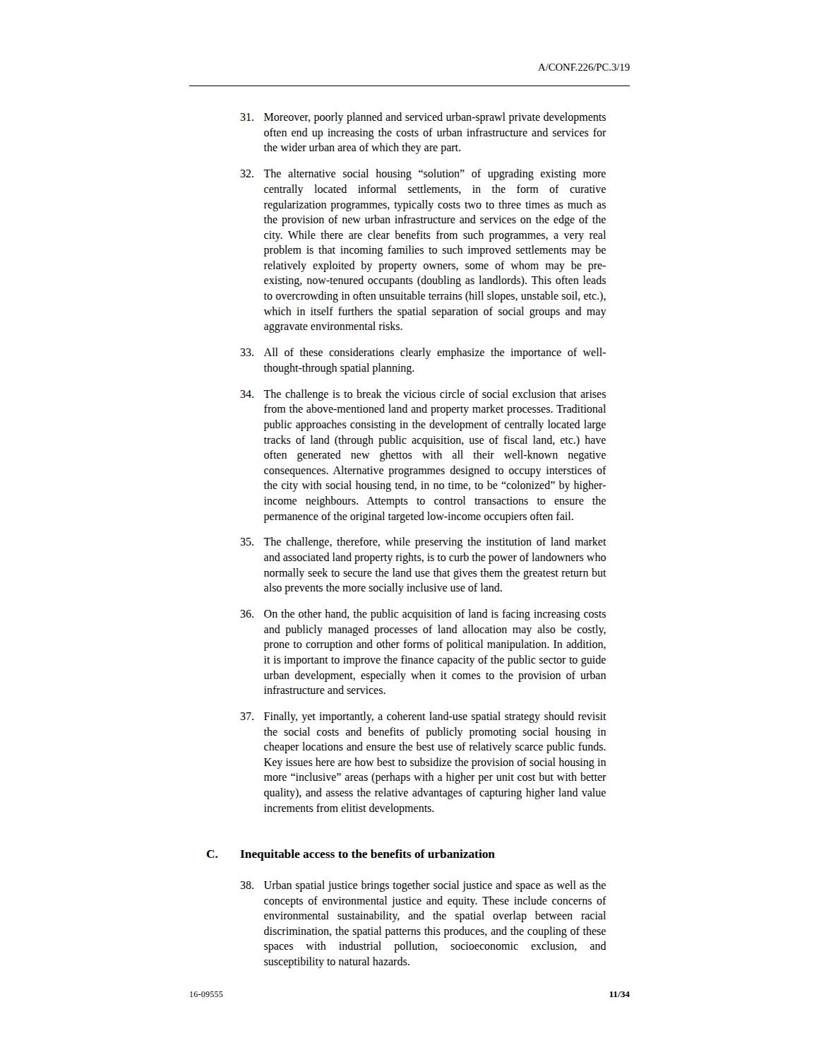A/CONF.226/PC.3/19
31. Moreover, poorly planned and serviced urban-sprawl private developments often end up increasing the costs of urban infrastructure and services for the wider urban area of which they are part.
32. The alternative social housing “solution” of upgrading existing more centrally located informal settlements, in the form of curative regularization programmes, typically costs two to three times as much as the provision of new urban infrastructure and services on the edge of the city. While there are clear benefits from such programmes, a very real problem is that incoming families to such improved settlements may be relatively exploited by property owners, some of whom may be pre-existing, now-tenured occupants (doubling as landlords). This often leads to overcrowding in often unsuitable terrains (hill slopes, unstable soil, etc.), which in itself furthers the spatial separation of social groups and may aggravate environmental risks.
33. All of these considerations clearly emphasize the importance of well-thought-through spatial planning.
34. The challenge is to break the vicious circle of social exclusion that arises from the above-mentioned land and property market processes. Traditional public approaches consisting in the development of centrally located large tracks of land (through public acquisition, use of fiscal land, etc.) have often generated new ghettos with all their well-known negative consequences. Alternative programmes designed to occupy interstices of the city with social housing tend, in no time, to be “colonized” by higher-income neighbours. Attempts to control transactions to ensure the permanence of the original targeted low-income occupiers often fail.
35. The challenge, therefore, while preserving the institution of land market and associated land property rights, is to curb the power of landowners who normally seek to secure the land use that gives them the greatest return but also prevents the more socially inclusive use of land.
36. On the other hand, the public acquisition of land is facing increasing costs and publicly managed processes of land allocation may also be costly, prone to corruption and other forms of political manipulation. In addition, it is important to improve the finance capacity of the public sector to guide urban development, especially when it comes to the provision of urban infrastructure and services.
37. Finally, yet importantly, a coherent land-use spatial strategy should revisit the social costs and benefits of publicly promoting social housing in cheaper locations and ensure the best use of relatively scarce public funds. Key issues here are how best to subsidize the provision of social housing in more “inclusive” areas (perhaps with a higher per unit cost but with better quality), and assess the relative advantages of capturing higher land value increments from elitist developments.
C. Inequitable access to the benefits of urbanization
38. Urban spatial justice brings together social justice and space as well as the concepts of environmental justice and equity. These include concerns of environmental sustainability, and the spatial overlap between racial discrimination, the spatial patterns this produces, and the coupling of these spaces with industrial pollution, socioeconomic exclusion, and susceptibility to natural hazards.
16-09555
11/34